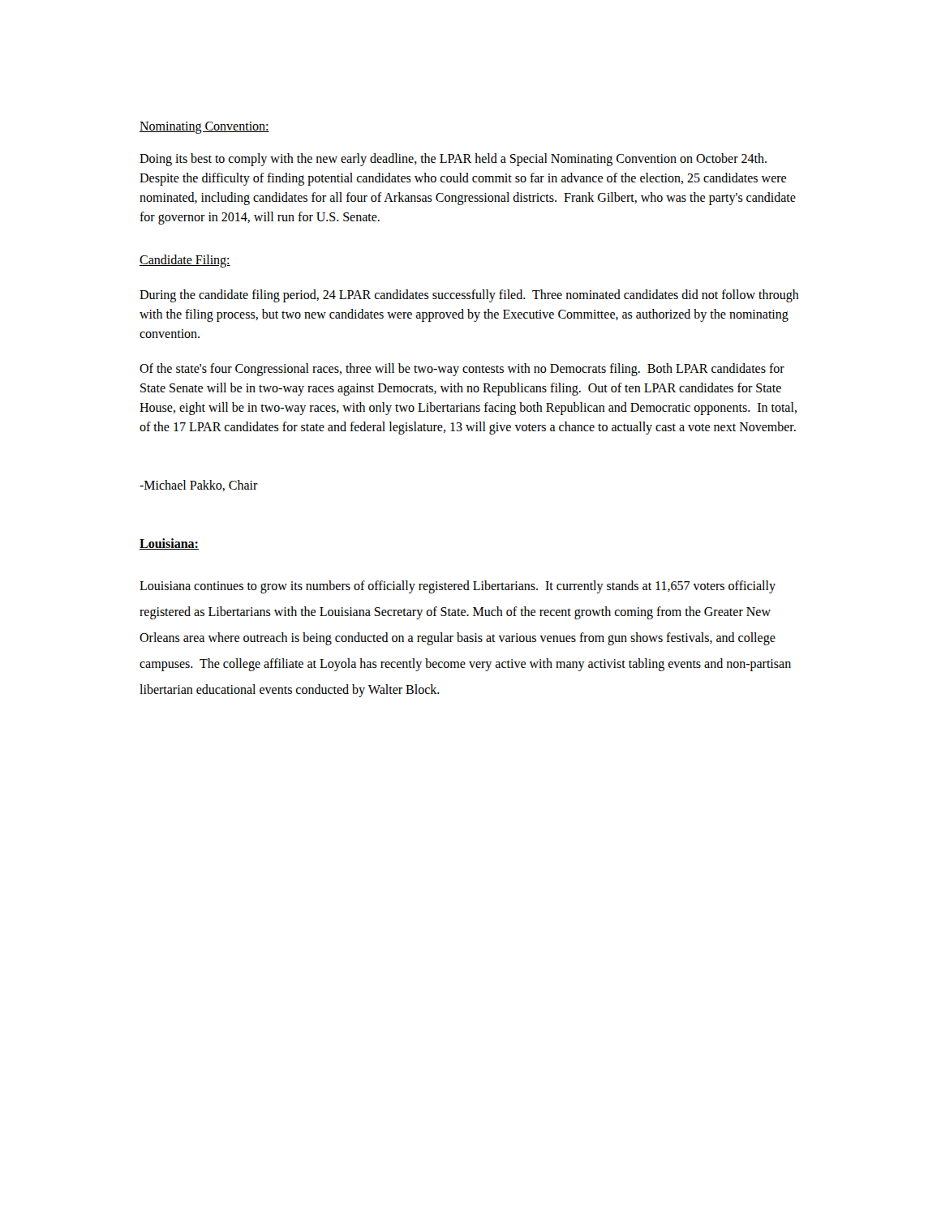Nominating Convention:
Doing its best to comply with the new early deadline, the LPAR held a Special Nominating Convention on October 24th. Despite the difficulty of finding potential candidates who could commit so far in advance of the election, 25 candidates were nominated, including candidates for all four of Arkansas Congressional districts. Frank Gilbert, who was the party's candidate for governor in 2014, will run for U.S. Senate.
Candidate Filing:
During the candidate filing period, 24 LPAR candidates successfully filed. Three nominated candidates did not follow through with the filing process, but two new candidates were approved by the Executive Committee, as authorized by the nominating convention.
Of the state's four Congressional races, three will be two-way contests with no Democrats filing. Both LPAR candidates for State Senate will be in two-way races against Democrats, with no Republicans filing. Out of ten LPAR candidates for State House, eight will be in two-way races, with only two Libertarians facing both Republican and Democratic opponents. In total, of the 17 LPAR candidates for state and federal legislature, 13 will give voters a chance to actually cast a vote next November.
-Michael Pakko, Chair
Louisiana:
Louisiana continues to grow its numbers of officially registered Libertarians. It currently stands at 11,657 voters officially registered as Libertarians with the Louisiana Secretary of State. Much of the recent growth coming from the Greater New Orleans area where outreach is being conducted on a regular basis at various venues from gun shows festivals, and college campuses. The college affiliate at Loyola has recently become very active with many activist tabling events and non-partisan libertarian educational events conducted by Walter Block.